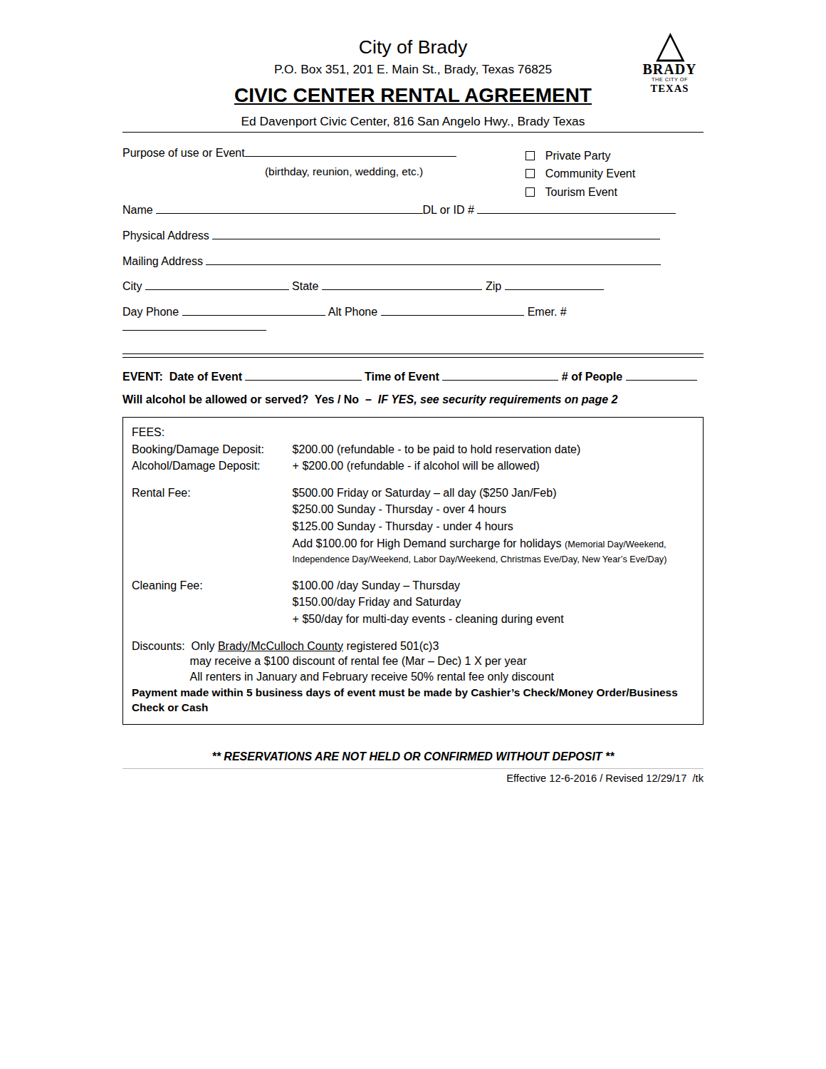△
BRADY
THE CITY OF
TEXAS
City of Brady
P.O. Box 351, 201 E. Main St., Brady, Texas 76825
CIVIC CENTER RENTAL AGREEMENT
Ed Davenport Civic Center, 816 San Angelo Hwy., Brady Texas
Private Party
Community Event
Tourism Event
Purpose of use or Event
(birthday, reunion, wedding, etc.)
Name DL or ID #
Physical Address
Mailing Address
City State Zip
Day Phone Alt Phone Emer. #
EVENT: Date of Event Time of Event # of People
Will alcohol be allowed or served? Yes / No – IF YES, see security requirements on page 2
| FEES: | |
| Booking/Damage Deposit: | $200.00 (refundable - to be paid to hold reservation date) |
| Alcohol/Damage Deposit: | + $200.00 (refundable - if alcohol will be allowed) |
| Rental Fee: | $500.00 Friday or Saturday – all day ($250 Jan/Feb) |
| | $250.00 Sunday - Thursday - over 4 hours |
| | $125.00 Sunday - Thursday - under 4 hours |
| | Add $100.00 for High Demand surcharge for holidays (Memorial Day/Weekend, Independence Day/Weekend, Labor Day/Weekend, Christmas Eve/Day, New Year’s Eve/Day) |
| Cleaning Fee: | $100.00 /day Sunday – Thursday |
| | $150.00/day Friday and Saturday |
| | + $50/day for multi-day events - cleaning during event |
Discounts: Only Brady/McCulloch County registered 501(c)3
may receive a $100 discount of rental fee (Mar – Dec) 1 X per year
All renters in January and February receive 50% rental fee only discount
Payment made within 5 business days of event must be made by Cashier’s Check/Money Order/Business Check or Cash
** RESERVATIONS ARE NOT HELD OR CONFIRMED WITHOUT DEPOSIT **
Effective 12-6-2016 / Revised 12/29/17 /tk